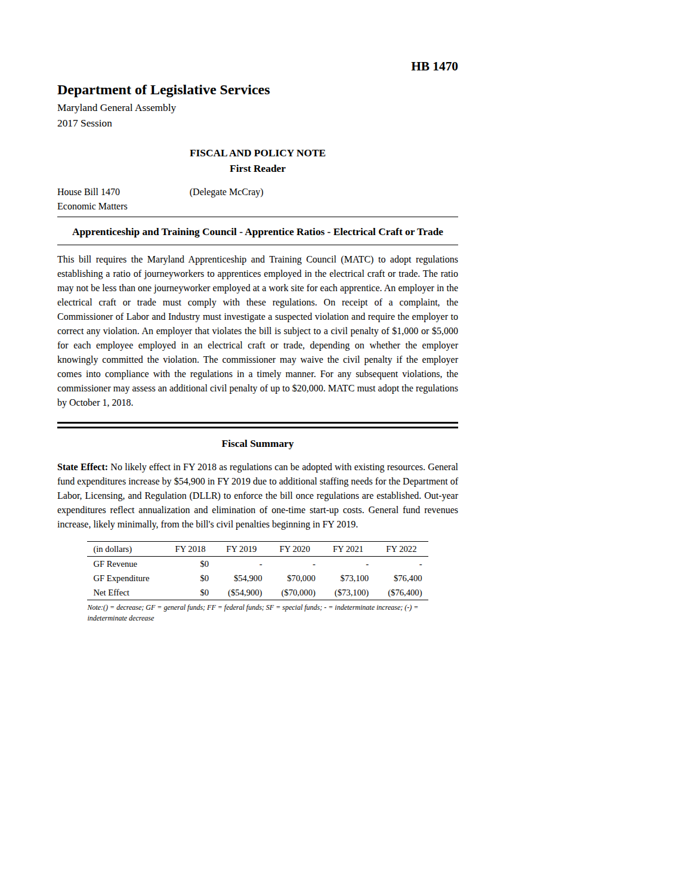HB 1470
Department of Legislative Services
Maryland General Assembly
2017 Session
FISCAL AND POLICY NOTE
First Reader
| House Bill 1470 | (Delegate McCray) | |
| Economic Matters | | |
Apprenticeship and Training Council - Apprentice Ratios - Electrical Craft or Trade
This bill requires the Maryland Apprenticeship and Training Council (MATC) to adopt regulations establishing a ratio of journeyworkers to apprentices employed in the electrical craft or trade. The ratio may not be less than one journeyworker employed at a work site for each apprentice. An employer in the electrical craft or trade must comply with these regulations. On receipt of a complaint, the Commissioner of Labor and Industry must investigate a suspected violation and require the employer to correct any violation. An employer that violates the bill is subject to a civil penalty of $1,000 or $5,000 for each employee employed in an electrical craft or trade, depending on whether the employer knowingly committed the violation. The commissioner may waive the civil penalty if the employer comes into compliance with the regulations in a timely manner. For any subsequent violations, the commissioner may assess an additional civil penalty of up to $20,000. MATC must adopt the regulations by October 1, 2018.
Fiscal Summary
State Effect: No likely effect in FY 2018 as regulations can be adopted with existing resources. General fund expenditures increase by $54,900 in FY 2019 due to additional staffing needs for the Department of Labor, Licensing, and Regulation (DLLR) to enforce the bill once regulations are established. Out-year expenditures reflect annualization and elimination of one-time start-up costs. General fund revenues increase, likely minimally, from the bill's civil penalties beginning in FY 2019.
| (in dollars) | FY 2018 | FY 2019 | FY 2020 | FY 2021 | FY 2022 |
| --- | --- | --- | --- | --- | --- |
| GF Revenue | $0 | - | - | - | - |
| GF Expenditure | $0 | $54,900 | $70,000 | $73,100 | $76,400 |
| Net Effect | $0 | ($54,900) | ($70,000) | ($73,100) | ($76,400) |
Note:() = decrease; GF = general funds; FF = federal funds; SF = special funds; - = indeterminate increase; (-) = indeterminate decrease